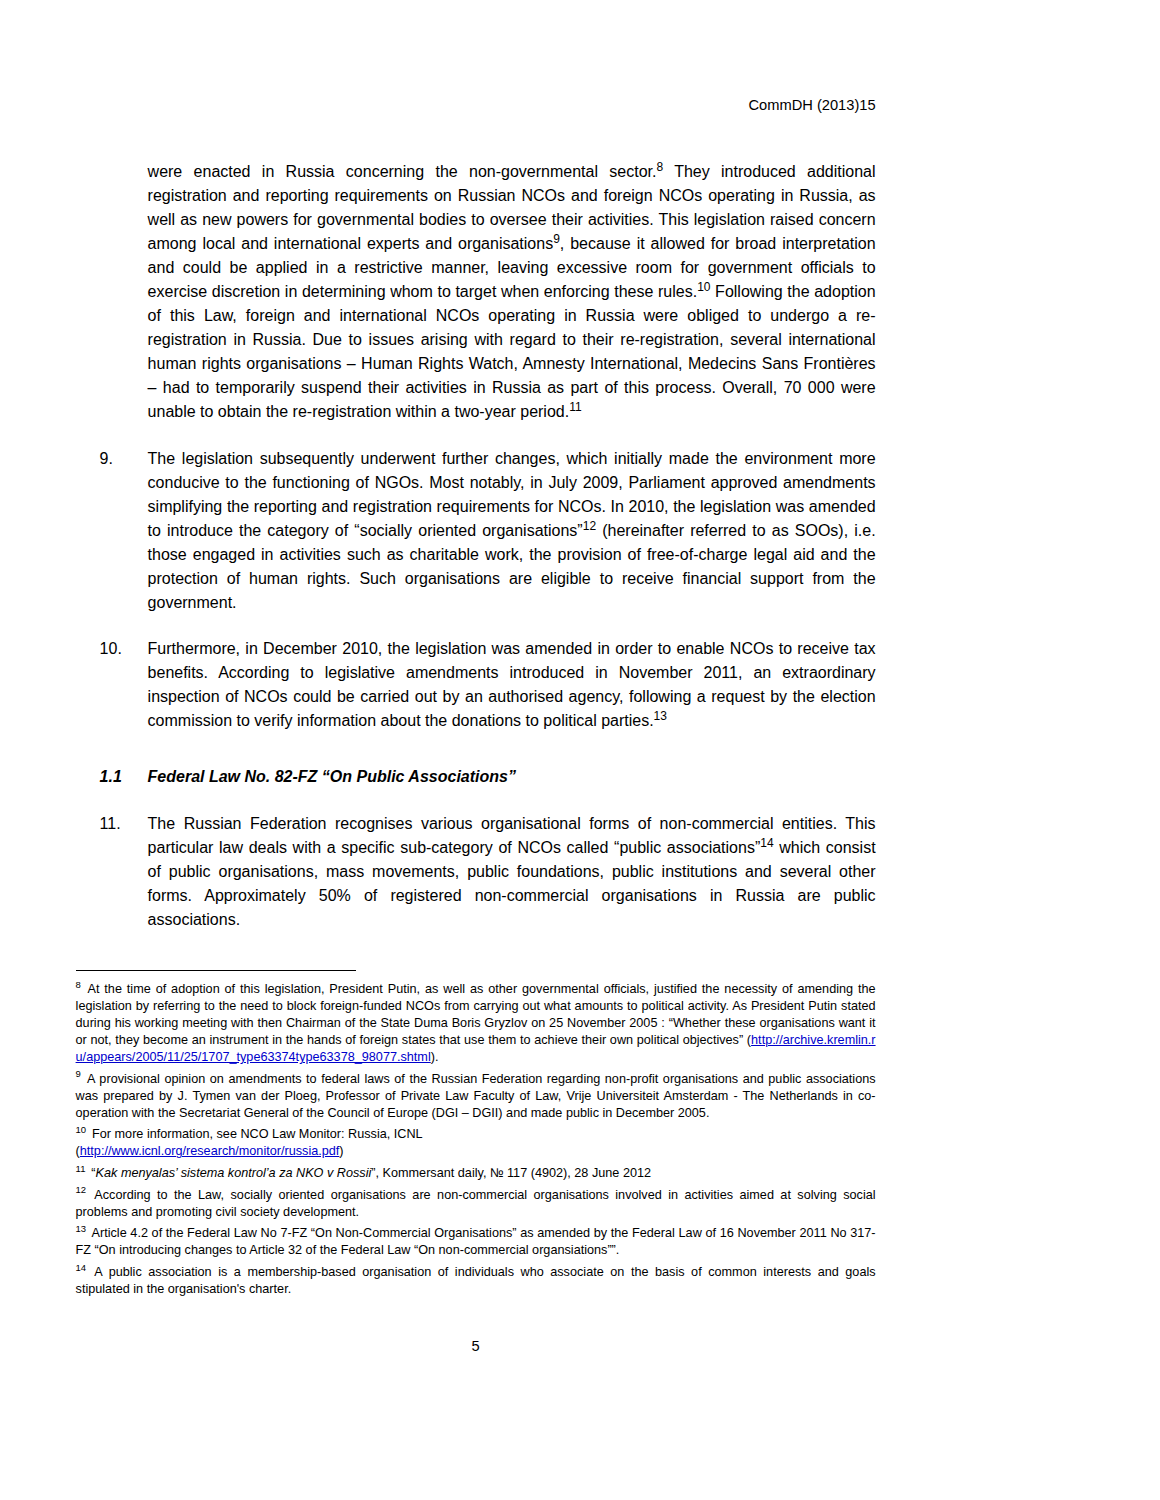CommDH (2013)15
were enacted in Russia concerning the non-governmental sector.8 They introduced additional registration and reporting requirements on Russian NCOs and foreign NCOs operating in Russia, as well as new powers for governmental bodies to oversee their activities. This legislation raised concern among local and international experts and organisations9, because it allowed for broad interpretation and could be applied in a restrictive manner, leaving excessive room for government officials to exercise discretion in determining whom to target when enforcing these rules.10 Following the adoption of this Law, foreign and international NCOs operating in Russia were obliged to undergo a re-registration in Russia. Due to issues arising with regard to their re-registration, several international human rights organisations – Human Rights Watch, Amnesty International, Medecins Sans Frontières – had to temporarily suspend their activities in Russia as part of this process. Overall, 70 000 were unable to obtain the re-registration within a two-year period.11
9.
The legislation subsequently underwent further changes, which initially made the environment more conducive to the functioning of NGOs. Most notably, in July 2009, Parliament approved amendments simplifying the reporting and registration requirements for NCOs. In 2010, the legislation was amended to introduce the category of “socially oriented organisations”12 (hereinafter referred to as SOOs), i.e. those engaged in activities such as charitable work, the provision of free-of-charge legal aid and the protection of human rights. Such organisations are eligible to receive financial support from the government.
10.
Furthermore, in December 2010, the legislation was amended in order to enable NCOs to receive tax benefits. According to legislative amendments introduced in November 2011, an extraordinary inspection of NCOs could be carried out by an authorised agency, following a request by the election commission to verify information about the donations to political parties.13
1.1 Federal Law No. 82-FZ “On Public Associations”
11.
The Russian Federation recognises various organisational forms of non-commercial entities. This particular law deals with a specific sub-category of NCOs called “public associations”14 which consist of public organisations, mass movements, public foundations, public institutions and several other forms. Approximately 50% of registered non-commercial organisations in Russia are public associations.
8 At the time of adoption of this legislation, President Putin, as well as other governmental officials, justified the necessity of amending the legislation by referring to the need to block foreign-funded NCOs from carrying out what amounts to political activity. As President Putin stated during his working meeting with then Chairman of the State Duma Boris Gryzlov on 25 November 2005 : “Whether these organisations want it or not, they become an instrument in the hands of foreign states that use them to achieve their own political objectives” (http://archive.kremlin.ru/appears/2005/11/25/1707_type63374type63378_98077.shtml).
9 A provisional opinion on amendments to federal laws of the Russian Federation regarding non-profit organisations and public associations was prepared by J. Tymen van der Ploeg, Professor of Private Law Faculty of Law, Vrije Universiteit Amsterdam - The Netherlands in co-operation with the Secretariat General of the Council of Europe (DGI – DGII) and made public in December 2005.
10 For more information, see NCO Law Monitor: Russia, ICNL
(http://www.icnl.org/research/monitor/russia.pdf)
11 “Kak menyalas’ sistema kontrol’a za NKO v Rossii”, Kommersant daily, № 117 (4902), 28 June 2012
12 According to the Law, socially oriented organisations are non-commercial organisations involved in activities aimed at solving social problems and promoting civil society development.
13 Article 4.2 of the Federal Law No 7-FZ “On Non-Commercial Organisations” as amended by the Federal Law of 16 November 2011 No 317-FZ “On introducing changes to Article 32 of the Federal Law “On non-commercial organsiations””.
14 A public association is a membership-based organisation of individuals who associate on the basis of common interests and goals stipulated in the organisation's charter.
5